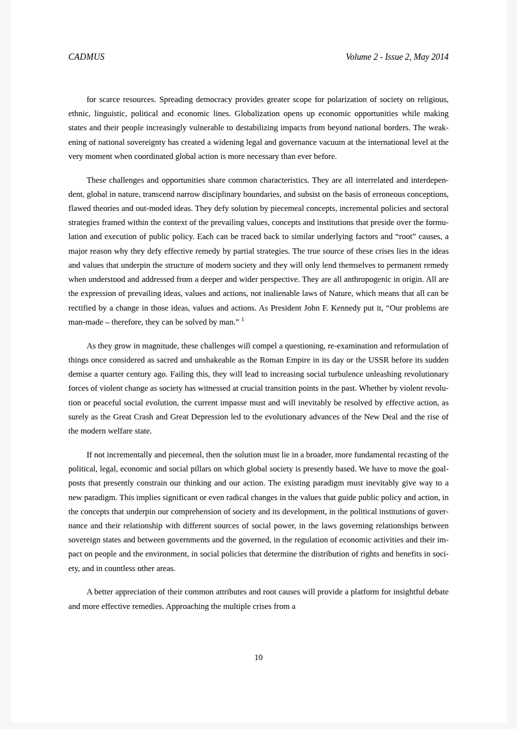CADMUS Volume 2 - Issue 2, May 2014
for scarce resources. Spreading democracy provides greater scope for polarization of society on religious, ethnic, linguistic, political and economic lines. Globalization opens up economic opportunities while making states and their people increasingly vulnerable to destabilizing impacts from beyond national borders. The weakening of national sovereignty has created a widening legal and governance vacuum at the international level at the very moment when coordinated global action is more necessary than ever before.
These challenges and opportunities share common characteristics. They are all interrelated and interdependent, global in nature, transcend narrow disciplinary boundaries, and subsist on the basis of erroneous conceptions, flawed theories and out-moded ideas. They defy solution by piecemeal concepts, incremental policies and sectoral strategies framed within the context of the prevailing values, concepts and institutions that preside over the formulation and execution of public policy. Each can be traced back to similar underlying factors and “root” causes, a major reason why they defy effective remedy by partial strategies. The true source of these crises lies in the ideas and values that underpin the structure of modern society and they will only lend themselves to permanent remedy when understood and addressed from a deeper and wider perspective. They are all anthropogenic in origin. All are the expression of prevailing ideas, values and actions, not inalienable laws of Nature, which means that all can be rectified by a change in those ideas, values and actions. As President John F. Kennedy put it, “Our problems are man-made – therefore, they can be solved by man.” 1
As they grow in magnitude, these challenges will compel a questioning, re-examination and reformulation of things once considered as sacred and unshakeable as the Roman Empire in its day or the USSR before its sudden demise a quarter century ago. Failing this, they will lead to increasing social turbulence unleashing revolutionary forces of violent change as society has witnessed at crucial transition points in the past. Whether by violent revolution or peaceful social evolution, the current impasse must and will inevitably be resolved by effective action, as surely as the Great Crash and Great Depression led to the evolutionary advances of the New Deal and the rise of the modern welfare state.
If not incrementally and piecemeal, then the solution must lie in a broader, more fundamental recasting of the political, legal, economic and social pillars on which global society is presently based. We have to move the goalposts that presently constrain our thinking and our action. The existing paradigm must inevitably give way to a new paradigm. This implies significant or even radical changes in the values that guide public policy and action, in the concepts that underpin our comprehension of society and its development, in the political institutions of governance and their relationship with different sources of social power, in the laws governing relationships between sovereign states and between governments and the governed, in the regulation of economic activities and their impact on people and the environment, in social policies that determine the distribution of rights and benefits in society, and in countless other areas.
A better appreciation of their common attributes and root causes will provide a platform for insightful debate and more effective remedies. Approaching the multiple crises from a
10